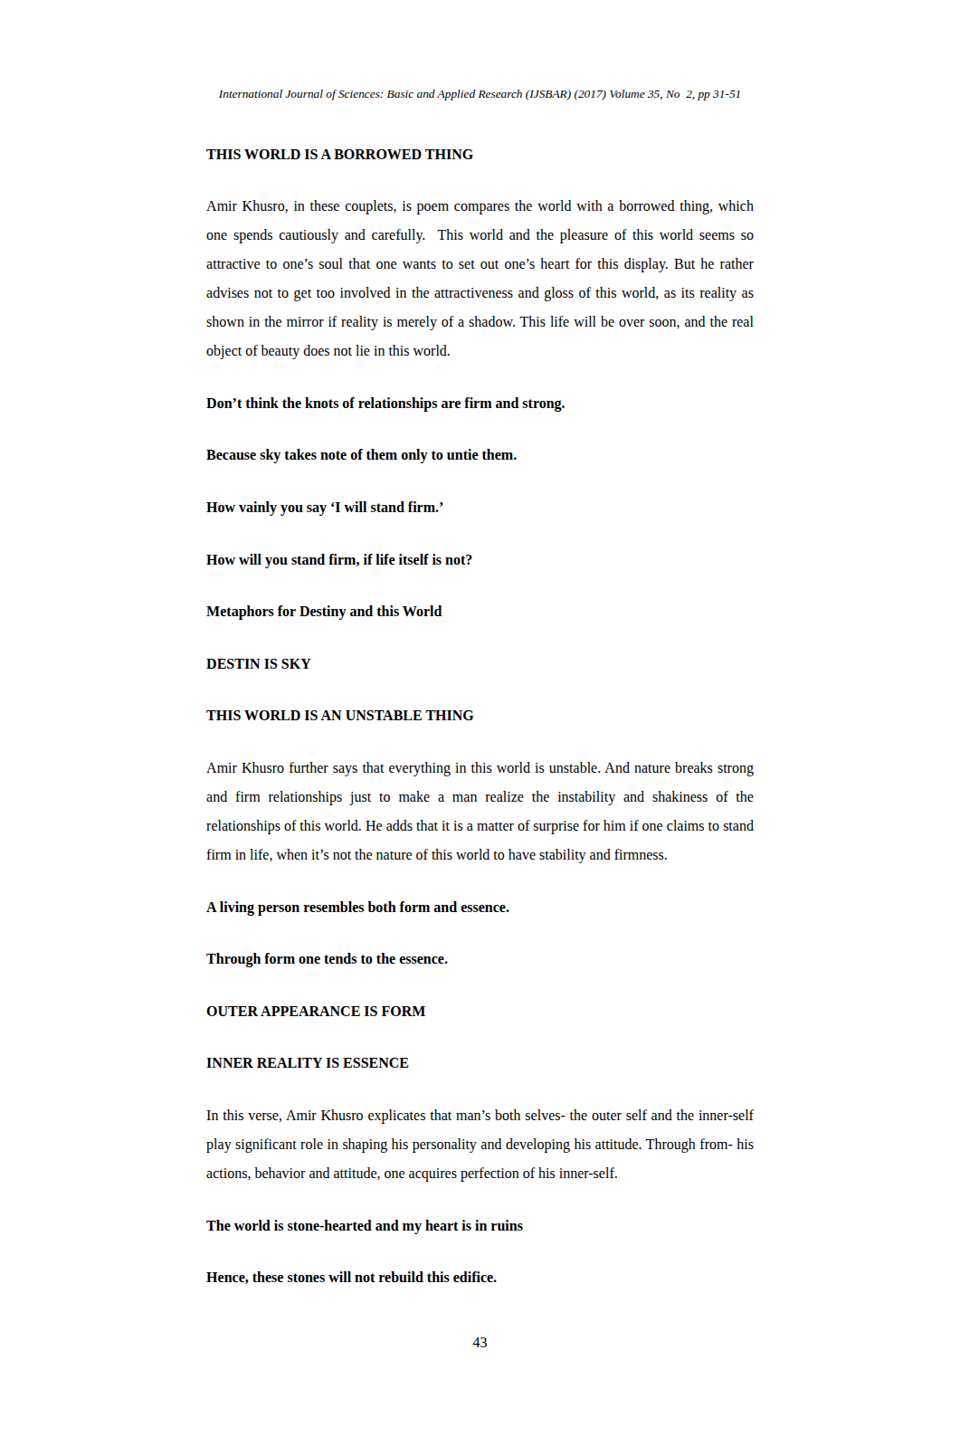International Journal of Sciences: Basic and Applied Research (IJSBAR) (2017) Volume 35, No 2, pp 31-51
THIS WORLD IS A BORROWED THING
Amir Khusro, in these couplets, is poem compares the world with a borrowed thing, which one spends cautiously and carefully. This world and the pleasure of this world seems so attractive to one’s soul that one wants to set out one’s heart for this display. But he rather advises not to get too involved in the attractiveness and gloss of this world, as its reality as shown in the mirror if reality is merely of a shadow. This life will be over soon, and the real object of beauty does not lie in this world.
Don’t think the knots of relationships are firm and strong.
Because sky takes note of them only to untie them.
How vainly you say ‘I will stand firm.’
How will you stand firm, if life itself is not?
Metaphors for Destiny and this World
DESTIN IS SKY
THIS WORLD IS AN UNSTABLE THING
Amir Khusro further says that everything in this world is unstable. And nature breaks strong and firm relationships just to make a man realize the instability and shakiness of the relationships of this world. He adds that it is a matter of surprise for him if one claims to stand firm in life, when it’s not the nature of this world to have stability and firmness.
A living person resembles both form and essence.
Through form one tends to the essence.
OUTER APPEARANCE IS FORM
INNER REALITY IS ESSENCE
In this verse, Amir Khusro explicates that man’s both selves- the outer self and the inner-self play significant role in shaping his personality and developing his attitude. Through from- his actions, behavior and attitude, one acquires perfection of his inner-self.
The world is stone-hearted and my heart is in ruins
Hence, these stones will not rebuild this edifice.
43